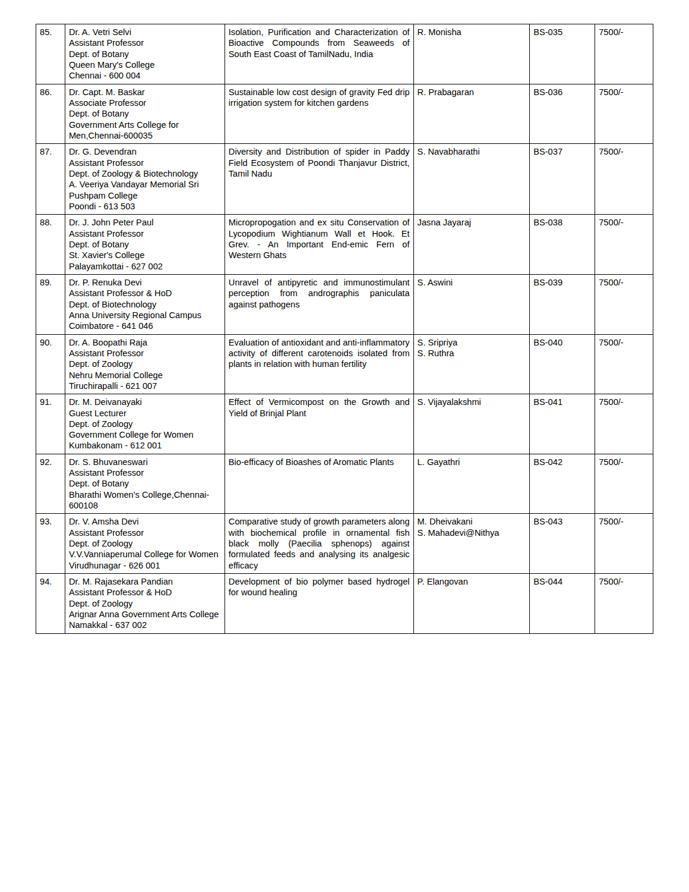| 85. | Dr. A. Vetri Selvi Assistant Professor Dept. of Botany Queen Mary's College Chennai - 600 004 | Isolation, Purification and Characterization of Bioactive Compounds from Seaweeds of South East Coast of TamilNadu, India | R. Monisha | BS-035 | 7500/- |
| 86. | Dr. Capt. M. Baskar Associate Professor Dept. of Botany Government Arts College for Men,Chennai-600035 | Sustainable low cost design of gravity Fed drip irrigation system for kitchen gardens | R. Prabagaran | BS-036 | 7500/- |
| 87. | Dr. G. Devendran Assistant Professor Dept. of Zoology & Biotechnology A. Veeriya Vandayar Memorial Sri Pushpam College Poondi - 613 503 | Diversity and Distribution of spider in Paddy Field Ecosystem of Poondi Thanjavur District, Tamil Nadu | S. Navabharathi | BS-037 | 7500/- |
| 88. | Dr. J. John Peter Paul Assistant Professor Dept. of Botany St. Xavier's College Palayamkottai - 627 002 | Micropropogation and ex situ Conservation of Lycopodium Wightianum Wall et Hook. Et Grev. - An Important End-emic Fern of Western Ghats | Jasna Jayaraj | BS-038 | 7500/- |
| 89. | Dr. P. Renuka Devi Assistant Professor & HoD Dept. of Biotechnology Anna University Regional Campus Coimbatore - 641 046 | Unravel of antipyretic and immunostimulant perception from andrographis paniculata against pathogens | S. Aswini | BS-039 | 7500/- |
| 90. | Dr. A. Boopathi Raja Assistant Professor Dept. of Zoology Nehru Memorial College Tiruchirapalli - 621 007 | Evaluation of antioxidant and anti-inflammatory activity of different carotenoids isolated from plants in relation with human fertility | S. Sripriya S. Ruthra | BS-040 | 7500/- |
| 91. | Dr. M. Deivanayaki Guest Lecturer Dept. of Zoology Government College for Women Kumbakonam - 612 001 | Effect of Vermicompost on the Growth and Yield of Brinjal Plant | S. Vijayalakshmi | BS-041 | 7500/- |
| 92. | Dr. S. Bhuvaneswari Assistant Professor Dept. of Botany Bharathi Women's College,Chennai-600108 | Bio-efficacy of Bioashes of Aromatic Plants | L. Gayathri | BS-042 | 7500/- |
| 93. | Dr. V. Amsha Devi Assistant Professor Dept. of Zoology V.V.Vanniaperumal College for Women Virudhunagar - 626 001 | Comparative study of growth parameters along with biochemical profile in ornamental fish black molly (Paecilia sphenops) against formulated feeds and analysing its analgesic efficacy | M. Dheivakani S. Mahadevi@Nithya | BS-043 | 7500/- |
| 94. | Dr. M. Rajasekara Pandian Assistant Professor & HoD Dept. of Zoology Arignar Anna Government Arts College Namakkal - 637 002 | Development of bio polymer based hydrogel for wound healing | P. Elangovan | BS-044 | 7500/- |